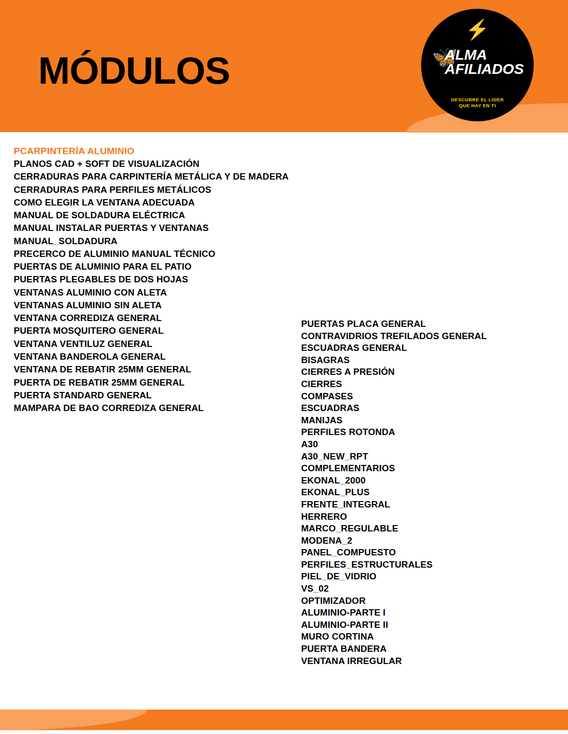MÓDULOS
⚡
🦋
ALMA AFILIADOS
DESCUBRE EL LÍDER
QUE HAY EN TI
PCARPINTERÍA ALUMINIO
PLANOS CAD + SOFT DE VISUALIZACIÓN
CERRADURAS PARA CARPINTERÍA METÁLICA Y DE MADERA
CERRADURAS PARA PERFILES METÁLICOS
COMO ELEGIR LA VENTANA ADECUADA
MANUAL DE SOLDADURA ELÉCTRICA
MANUAL INSTALAR PUERTAS Y VENTANAS
MANUAL_SOLDADURA
PRECERCO DE ALUMINIO MANUAL TÉCNICO
PUERTAS DE ALUMINIO PARA EL PATIO
PUERTAS PLEGABLES DE DOS HOJAS
VENTANAS ALUMINIO CON ALETA
VENTANAS ALUMINIO SIN ALETA
VENTANA CORREDIZA GENERAL
PUERTA MOSQUITERO GENERAL
VENTANA VENTILUZ GENERAL
VENTANA BANDEROLA GENERAL
VENTANA DE REBATIR 25MM GENERAL
PUERTA DE REBATIR 25MM GENERAL
PUERTA STANDARD GENERAL
MAMPARA DE BAO CORREDIZA GENERAL
PUERTAS PLACA GENERAL
CONTRAVIDRIOS TREFILADOS GENERAL
ESCUADRAS GENERAL
BISAGRAS
CIERRES A PRESIÓN
CIERRES
COMPASES
ESCUADRAS
MANIJAS
PERFILES ROTONDA
A30
A30_NEW_RPT
COMPLEMENTARIOS
EKONAL_2000
EKONAL_PLUS
FRENTE_INTEGRAL
HERRERO
MARCO_REGULABLE
MODENA_2
PANEL_COMPUESTO
PERFILES_ESTRUCTURALES
PIEL_DE_VIDRIO
VS_02
OPTIMIZADOR
ALUMINIO-PARTE I
ALUMINIO-PARTE II
MURO CORTINA
PUERTA BANDERA
VENTANA IRREGULAR